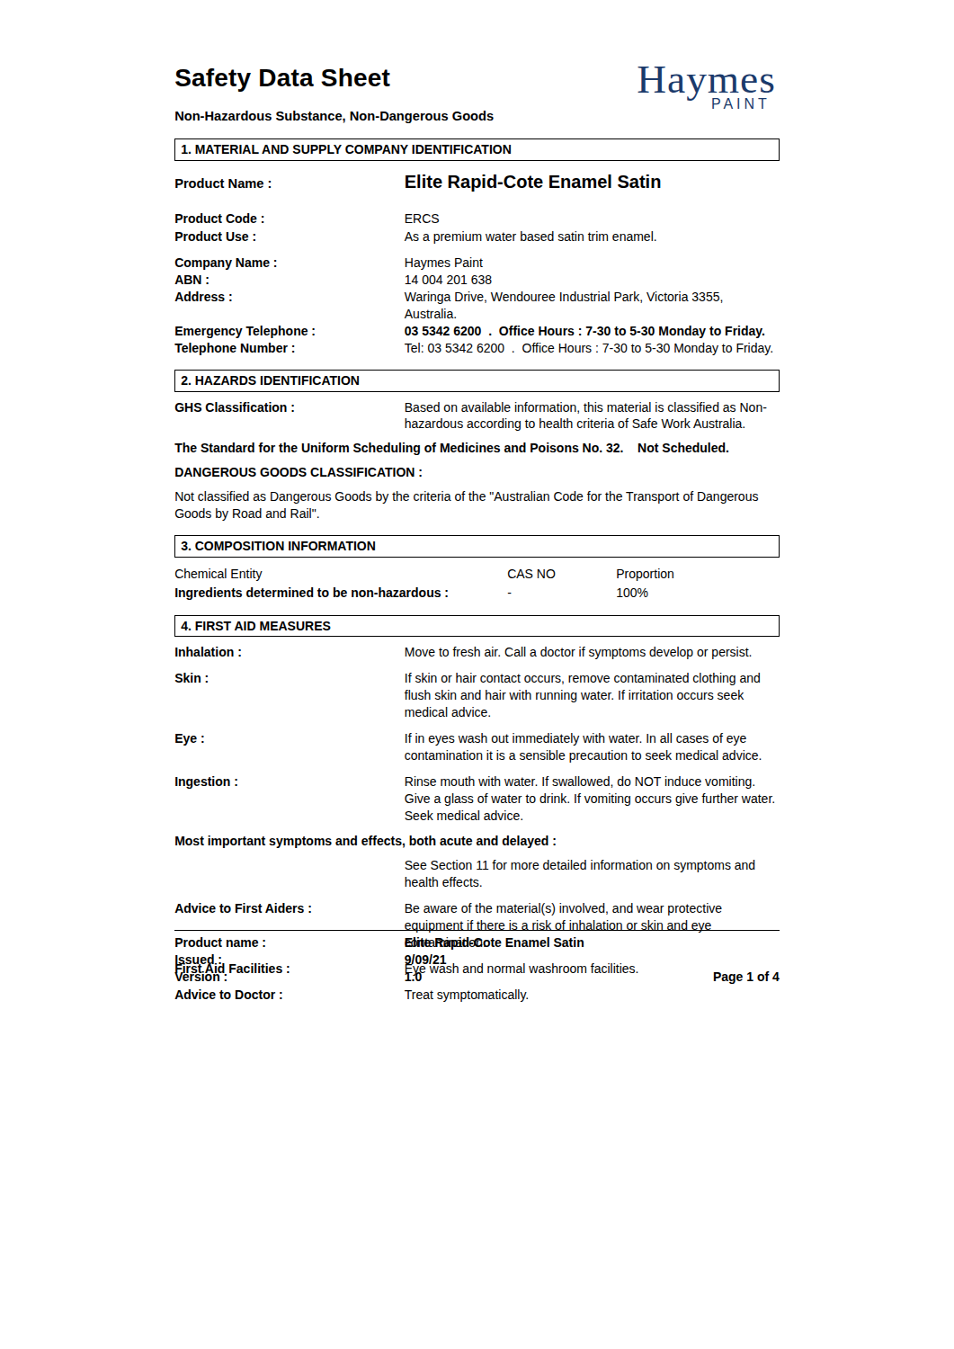Safety Data Sheet
Non-Hazardous Substance, Non-Dangerous Goods
Haymes
PAINT
1. MATERIAL AND SUPPLY COMPANY IDENTIFICATION
Product Name :
Elite Rapid-Cote Enamel Satin
Product Code :
ERCS
Product Use :
As a premium water based satin trim enamel.
Company Name :
Haymes Paint
ABN :
14 004 201 638
Address :
Waringa Drive, Wendouree Industrial Park, Victoria 3355, Australia.
Emergency Telephone :
03 5342 6200 . Office Hours : 7-30 to 5-30 Monday to Friday.
Telephone Number :
Tel: 03 5342 6200 . Office Hours : 7-30 to 5-30 Monday to Friday.
2. HAZARDS IDENTIFICATION
GHS Classification :
Based on available information, this material is classified as Non-hazardous according to health criteria of Safe Work Australia.
The Standard for the Uniform Scheduling of Medicines and Poisons No. 32. Not Scheduled.
DANGEROUS GOODS CLASSIFICATION :
Not classified as Dangerous Goods by the criteria of the "Australian Code for the Transport of Dangerous Goods by Road and Rail".
3. COMPOSITION INFORMATION
| Chemical Entity | CAS NO | Proportion |
| Ingredients determined to be non-hazardous : | - | 100% |
4. FIRST AID MEASURES
Inhalation :
Move to fresh air. Call a doctor if symptoms develop or persist.
Skin :
If skin or hair contact occurs, remove contaminated clothing and flush skin and hair with running water. If irritation occurs seek medical advice.
Eye :
If in eyes wash out immediately with water. In all cases of eye contamination it is a sensible precaution to seek medical advice.
Ingestion :
Rinse mouth with water. If swallowed, do NOT induce vomiting. Give a glass of water to drink. If vomiting occurs give further water. Seek medical advice.
Most important symptoms and effects, both acute and delayed :
See Section 11 for more detailed information on symptoms and health effects.
Advice to First Aiders :
Be aware of the material(s) involved, and wear protective equipment if there is a risk of inhalation or skin and eye contamination.
First Aid Facilities :
Eye wash and normal washroom facilities.
Advice to Doctor :
Treat symptomatically.
Product name :
Elite Rapid-Cote Enamel Satin
Issued :
9/09/21
Version :
1.0
Page 1 of 4
-